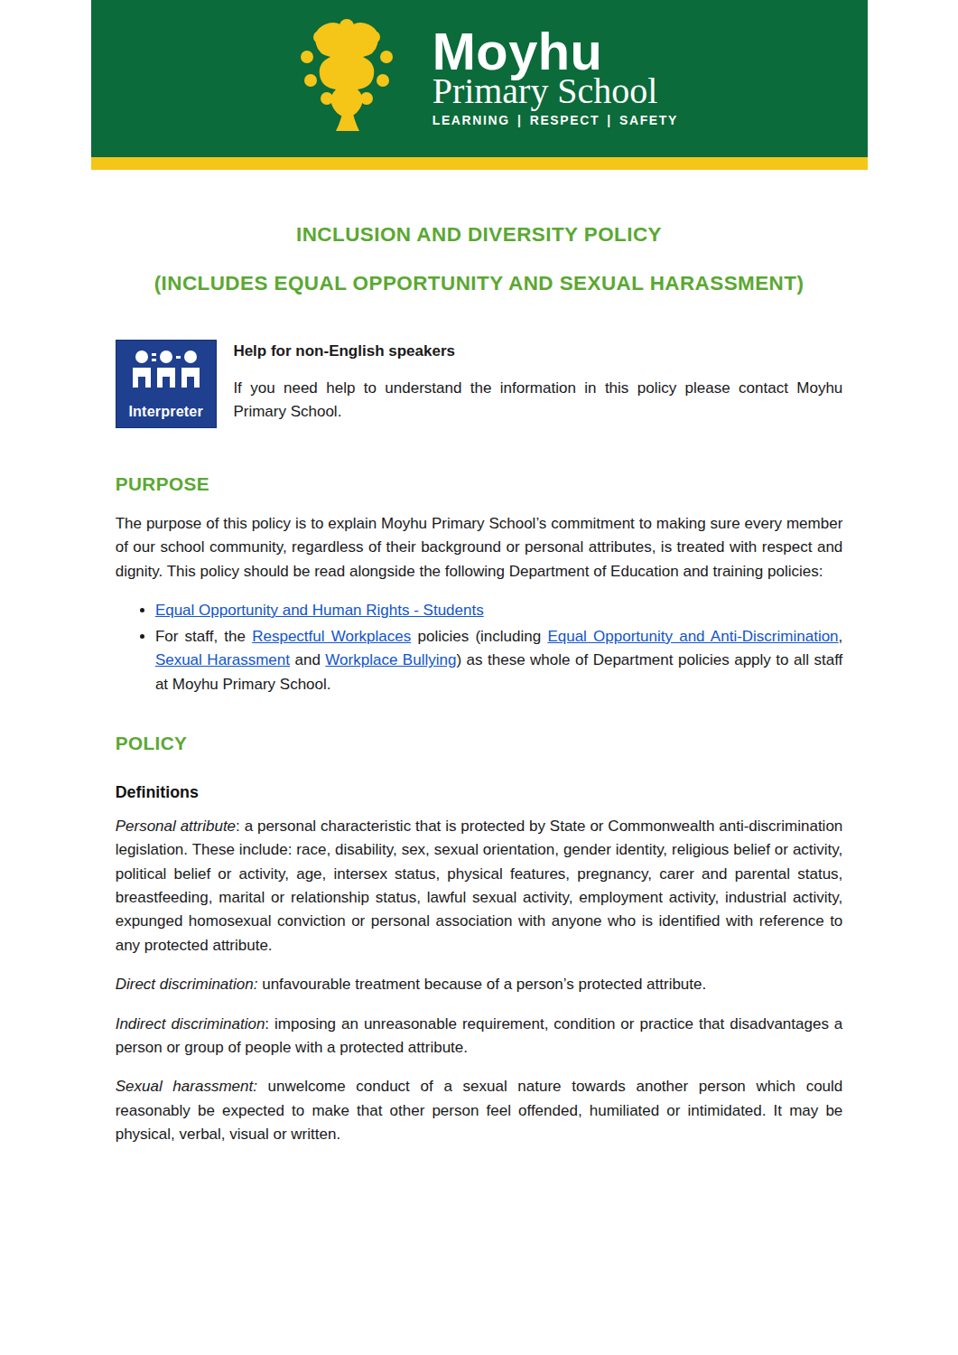Moyhu
Primary School
LEARNING | RESPECT | SAFETY
INCLUSION AND DIVERSITY POLICY (INCLUDES EQUAL OPPORTUNITY AND SEXUAL HARASSMENT)
Interpreter
Help for non-English speakers
If you need help to understand the information in this policy please contact Moyhu Primary School.
PURPOSE
The purpose of this policy is to explain Moyhu Primary School’s commitment to making sure every member of our school community, regardless of their background or personal attributes, is treated with respect and dignity. This policy should be read alongside the following Department of Education and training policies:
Equal Opportunity and Human Rights - Students
For staff, the Respectful Workplaces policies (including Equal Opportunity and Anti-Discrimination, Sexual Harassment and Workplace Bullying) as these whole of Department policies apply to all staff at Moyhu Primary School.
POLICY
Definitions
Personal attribute: a personal characteristic that is protected by State or Commonwealth anti-discrimination legislation. These include: race, disability, sex, sexual orientation, gender identity, religious belief or activity, political belief or activity, age, intersex status, physical features, pregnancy, carer and parental status, breastfeeding, marital or relationship status, lawful sexual activity, employment activity, industrial activity, expunged homosexual conviction or personal association with anyone who is identified with reference to any protected attribute.
Direct discrimination: unfavourable treatment because of a person’s protected attribute.
Indirect discrimination: imposing an unreasonable requirement, condition or practice that disadvantages a person or group of people with a protected attribute.
Sexual harassment: unwelcome conduct of a sexual nature towards another person which could reasonably be expected to make that other person feel offended, humiliated or intimidated. It may be physical, verbal, visual or written.